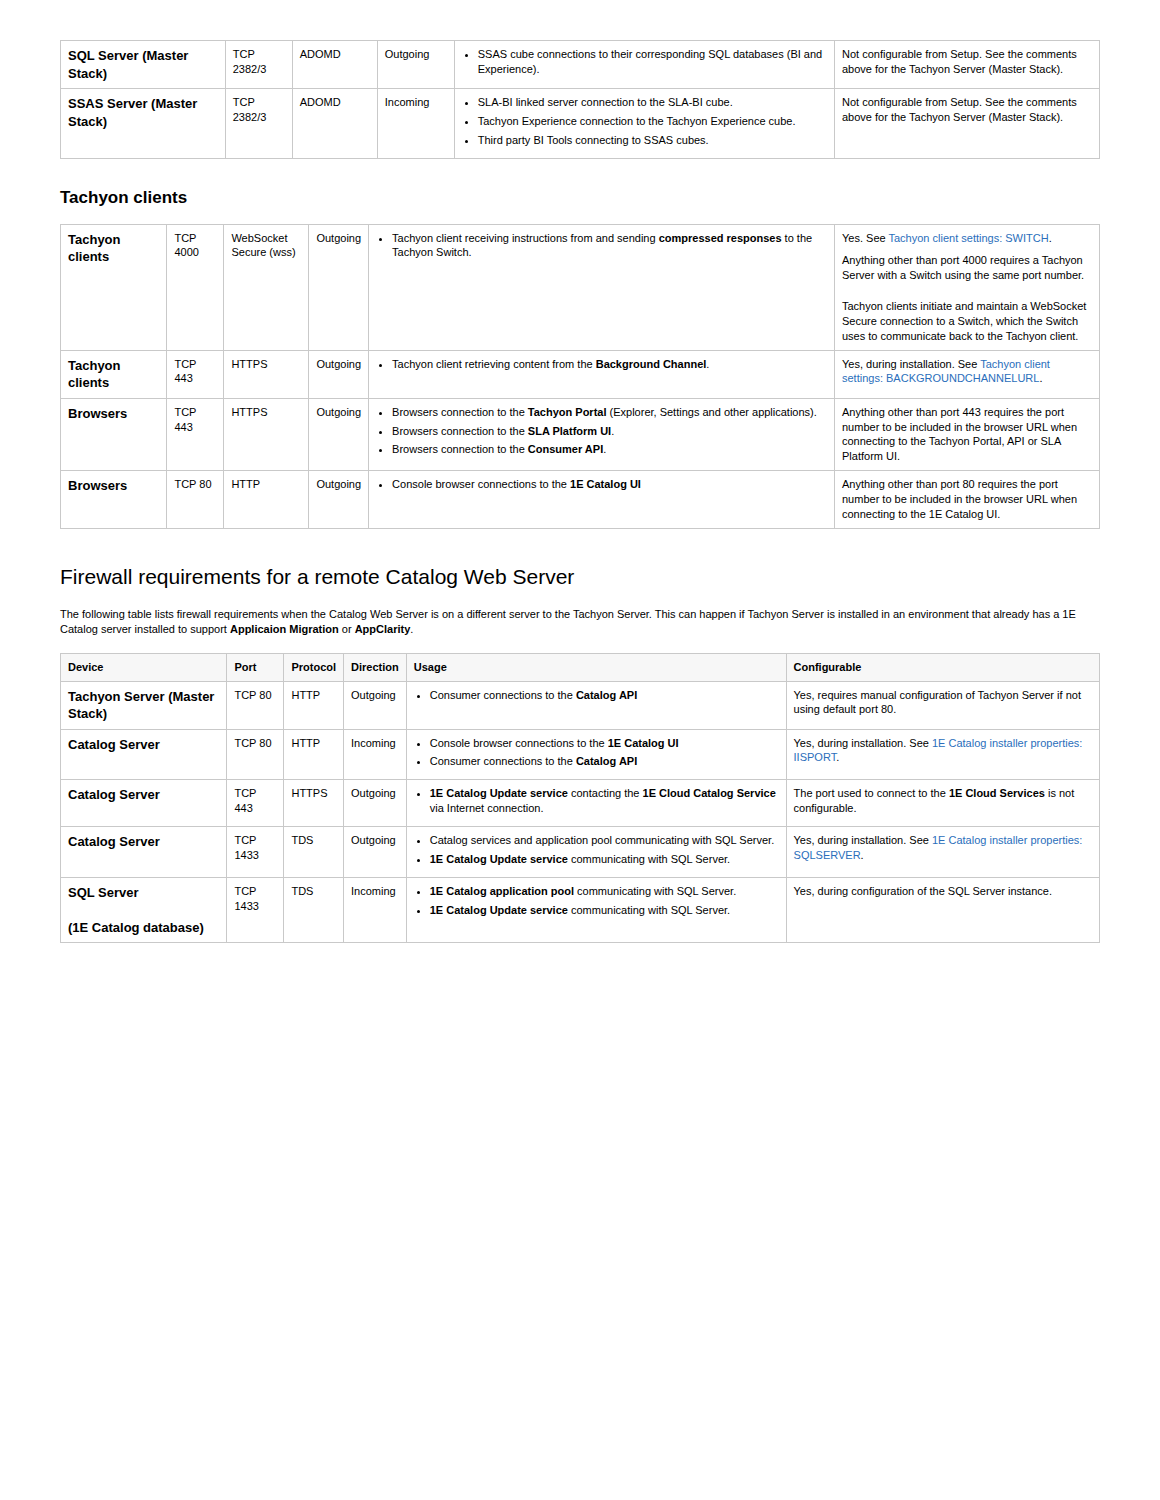| SQL Server (Master Stack) | TCP 2382/3 | ADOMD | Outgoing | SSAS cube connections to their corresponding SQL databases (BI and Experience). | Not configurable from Setup. See the comments above for the Tachyon Server (Master Stack). |
| SSAS Server (Master Stack) | TCP 2382/3 | ADOMD | Incoming | SLA-BI linked server connection to the SLA-BI cube. Tachyon Experience connection to the Tachyon Experience cube. Third party BI Tools connecting to SSAS cubes. | Not configurable from Setup. See the comments above for the Tachyon Server (Master Stack). |
Tachyon clients
| Tachyon clients | TCP 4000 | WebSocket Secure (wss) | Outgoing | Tachyon client receiving instructions from and sending compressed responses to the Tachyon Switch. | Yes. See Tachyon client settings: SWITCH . Anything other than port 4000 requires a Tachyon Server with a Switch using the same port number. Tachyon clients initiate and maintain a WebSocket Secure connection to a Switch, which the Switch uses to communicate back to the Tachyon client. |
| Tachyon clients | TCP 443 | HTTPS | Outgoing | Tachyon client retrieving content from the Background Channel . | Yes, during installation. See Tachyon client settings: BACKGROUNDCHANNELURL . |
| Browsers | TCP 443 | HTTPS | Outgoing | Browsers connection to the Tachyon Portal (Explorer, Settings and other applications). Browsers connection to the SLA Platform UI . Browsers connection to the Consumer API . | Anything other than port 443 requires the port number to be included in the browser URL when connecting to the Tachyon Portal, API or SLA Platform UI. |
| Browsers | TCP 80 | HTTP | Outgoing | Console browser connections to the 1E Catalog UI | Anything other than port 80 requires the port number to be included in the browser URL when connecting to the 1E Catalog UI. |
Firewall requirements for a remote Catalog Web Server
The following table lists firewall requirements when the Catalog Web Server is on a different server to the Tachyon Server. This can happen if Tachyon Server is installed in an environment that already has a 1E Catalog server installed to support Applicaion Migration or AppClarity.
| Device | Port | Protocol | Direction | Usage | Configurable |
| --- | --- | --- | --- | --- | --- |
| Tachyon Server (Master Stack) | TCP 80 | HTTP | Outgoing | Consumer connections to the Catalog API | Yes, requires manual configuration of Tachyon Server if not using default port 80. |
| Catalog Server | TCP 80 | HTTP | Incoming | Console browser connections to the 1E Catalog UI Consumer connections to the Catalog API | Yes, during installation. See 1E Catalog installer properties: IISPORT . |
| Catalog Server | TCP 443 | HTTPS | Outgoing | 1E Catalog Update service contacting the 1E Cloud Catalog Service via Internet connection. | The port used to connect to the 1E Cloud Services is not configurable. |
| Catalog Server | TCP 1433 | TDS | Outgoing | Catalog services and application pool communicating with SQL Server. 1E Catalog Update service communicating with SQL Server. | Yes, during installation. See 1E Catalog installer properties: SQLSERVER . |
| SQL Server (1E Catalog database) | TCP 1433 | TDS | Incoming | 1E Catalog application pool communicating with SQL Server. 1E Catalog Update service communicating with SQL Server. | Yes, during configuration of the SQL Server instance. |